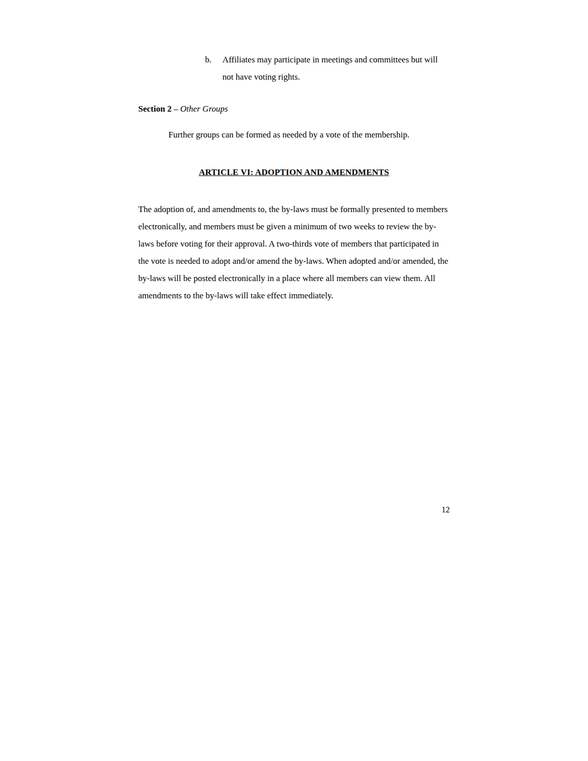Affiliates may participate in meetings and committees but will not have voting rights.
Section 2 – Other Groups
Further groups can be formed as needed by a vote of the membership.
ARTICLE VI: ADOPTION AND AMENDMENTS
The adoption of, and amendments to, the by-laws must be formally presented to members electronically, and members must be given a minimum of two weeks to review the by-laws before voting for their approval. A two-thirds vote of members that participated in the vote is needed to adopt and/or amend the by-laws. When adopted and/or amended, the by-laws will be posted electronically in a place where all members can view them. All amendments to the by-laws will take effect immediately.
12